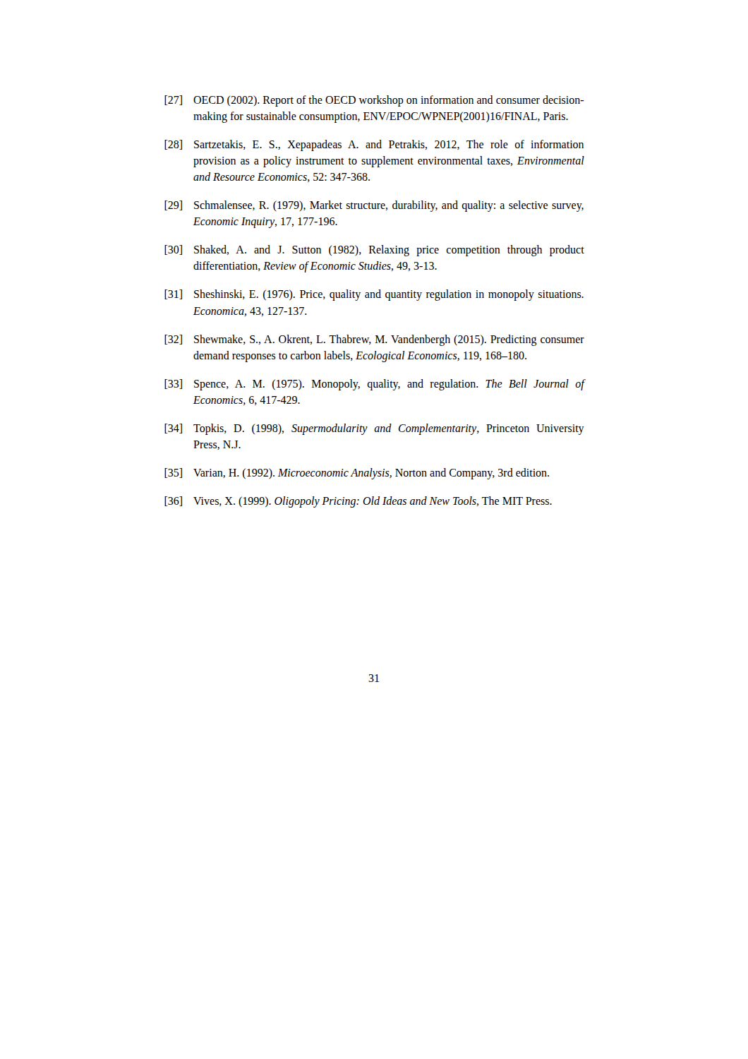[27] OECD (2002). Report of the OECD workshop on information and consumer decision-making for sustainable consumption, ENV/EPOC/WPNEP(2001)16/FINAL, Paris.
[28] Sartzetakis, E. S., Xepapadeas A. and Petrakis, 2012, The role of information provision as a policy instrument to supplement environmental taxes, Environmental and Resource Economics, 52: 347-368.
[29] Schmalensee, R. (1979), Market structure, durability, and quality: a selective survey, Economic Inquiry, 17, 177-196.
[30] Shaked, A. and J. Sutton (1982), Relaxing price competition through product differentiation, Review of Economic Studies, 49, 3-13.
[31] Sheshinski, E. (1976). Price, quality and quantity regulation in monopoly situations. Economica, 43, 127-137.
[32] Shewmake, S., A. Okrent, L. Thabrew, M. Vandenbergh (2015). Predicting consumer demand responses to carbon labels, Ecological Economics, 119, 168–180.
[33] Spence, A. M. (1975). Monopoly, quality, and regulation. The Bell Journal of Economics, 6, 417-429.
[34] Topkis, D. (1998), Supermodularity and Complementarity, Princeton University Press, N.J.
[35] Varian, H. (1992). Microeconomic Analysis, Norton and Company, 3rd edition.
[36] Vives, X. (1999). Oligopoly Pricing: Old Ideas and New Tools, The MIT Press.
31